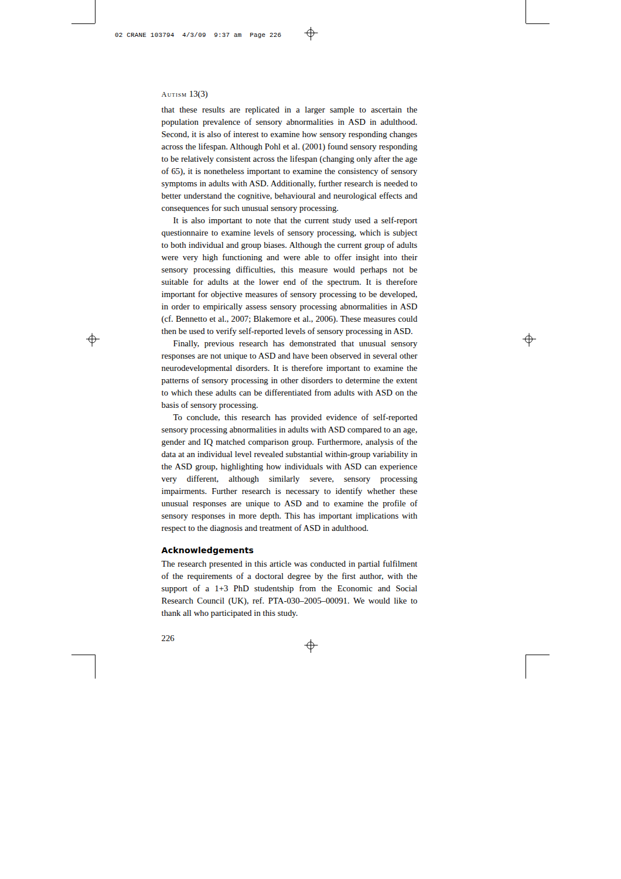02 CRANE 103794 4/3/09 9:37 am Page 226
Autism 13(3)
that these results are replicated in a larger sample to ascertain the population prevalence of sensory abnormalities in ASD in adulthood. Second, it is also of interest to examine how sensory responding changes across the lifespan. Although Pohl et al. (2001) found sensory responding to be relatively consistent across the lifespan (changing only after the age of 65), it is nonetheless important to examine the consistency of sensory symptoms in adults with ASD. Additionally, further research is needed to better understand the cognitive, behavioural and neurological effects and consequences for such unusual sensory processing.
It is also important to note that the current study used a self-report questionnaire to examine levels of sensory processing, which is subject to both individual and group biases. Although the current group of adults were very high functioning and were able to offer insight into their sensory processing difficulties, this measure would perhaps not be suitable for adults at the lower end of the spectrum. It is therefore important for objective measures of sensory processing to be developed, in order to empirically assess sensory processing abnormalities in ASD (cf. Bennetto et al., 2007; Blakemore et al., 2006). These measures could then be used to verify self-reported levels of sensory processing in ASD.
Finally, previous research has demonstrated that unusual sensory responses are not unique to ASD and have been observed in several other neurodevelopmental disorders. It is therefore important to examine the patterns of sensory processing in other disorders to determine the extent to which these adults can be differentiated from adults with ASD on the basis of sensory processing.
To conclude, this research has provided evidence of self-reported sensory processing abnormalities in adults with ASD compared to an age, gender and IQ matched comparison group. Furthermore, analysis of the data at an individual level revealed substantial within-group variability in the ASD group, highlighting how individuals with ASD can experience very different, although similarly severe, sensory processing impairments. Further research is necessary to identify whether these unusual responses are unique to ASD and to examine the profile of sensory responses in more depth. This has important implications with respect to the diagnosis and treatment of ASD in adulthood.
Acknowledgements
The research presented in this article was conducted in partial fulfilment of the requirements of a doctoral degree by the first author, with the support of a 1+3 PhD studentship from the Economic and Social Research Council (UK), ref. PTA-030–2005–00091. We would like to thank all who participated in this study.
226